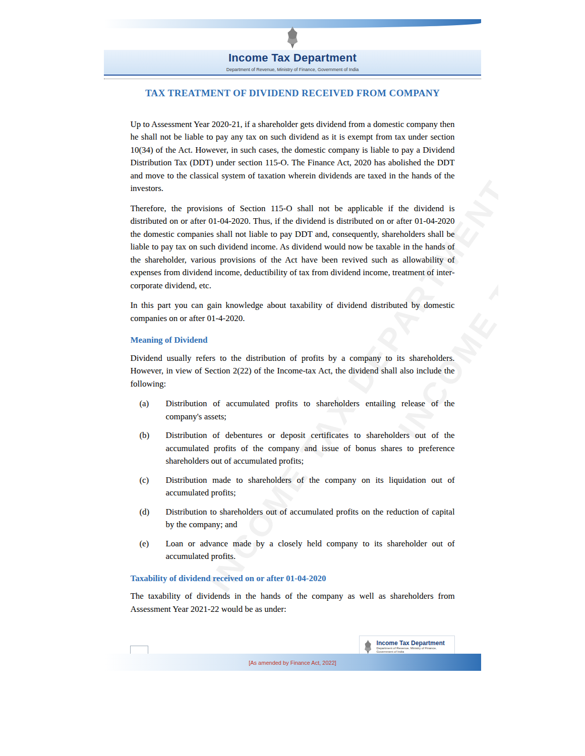Income Tax Department
Department of Revenue, Ministry of Finance, Government of India
INCOME TAX DEPARTMENT INCOME TAX DEPARTMENT
TAX TREATMENT OF DIVIDEND RECEIVED FROM COMPANY
Up to Assessment Year 2020-21, if a shareholder gets dividend from a domestic company then he shall not be liable to pay any tax on such dividend as it is exempt from tax under section 10(34) of the Act. However, in such cases, the domestic company is liable to pay a Dividend Distribution Tax (DDT) under section 115-O. The Finance Act, 2020 has abolished the DDT and move to the classical system of taxation wherein dividends are taxed in the hands of the investors.
Therefore, the provisions of Section 115-O shall not be applicable if the dividend is distributed on or after 01-04-2020. Thus, if the dividend is distributed on or after 01-04-2020 the domestic companies shall not liable to pay DDT and, consequently, shareholders shall be liable to pay tax on such dividend income. As dividend would now be taxable in the hands of the shareholder, various provisions of the Act have been revived such as allowability of expenses from dividend income, deductibility of tax from dividend income, treatment of inter-corporate dividend, etc.
In this part you can gain knowledge about taxability of dividend distributed by domestic companies on or after 01-4-2020.
Meaning of Dividend
Dividend usually refers to the distribution of profits by a company to its shareholders. However, in view of Section 2(22) of the Income-tax Act, the dividend shall also include the following:
(a) Distribution of accumulated profits to shareholders entailing release of the company's assets;
(b) Distribution of debentures or deposit certificates to shareholders out of the accumulated profits of the company and issue of bonus shares to preference shareholders out of accumulated profits;
(c) Distribution made to shareholders of the company on its liquidation out of accumulated profits;
(d) Distribution to shareholders out of accumulated profits on the reduction of capital by the company; and
(e) Loan or advance made by a closely held company to its shareholder out of accumulated profits.
Taxability of dividend received on or after 01-04-2020
The taxability of dividends in the hands of the company as well as shareholders from Assessment Year 2021-22 would be as under:
Income Tax Department
Department of Revenue, Ministry of Finance, Government of India
[As amended by Finance Act, 2022]